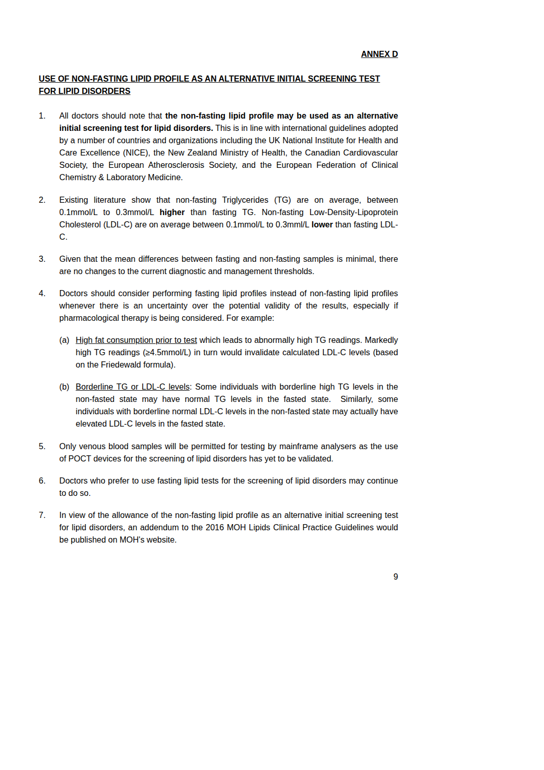ANNEX D
USE OF NON-FASTING LIPID PROFILE AS AN ALTERNATIVE INITIAL SCREENING TEST FOR LIPID DISORDERS
1.
All doctors should note that the non-fasting lipid profile may be used as an alternative initial screening test for lipid disorders. This is in line with international guidelines adopted by a number of countries and organizations including the UK National Institute for Health and Care Excellence (NICE), the New Zealand Ministry of Health, the Canadian Cardiovascular Society, the European Atherosclerosis Society, and the European Federation of Clinical Chemistry & Laboratory Medicine.
2.
Existing literature show that non-fasting Triglycerides (TG) are on average, between 0.1mmol/L to 0.3mmol/L higher than fasting TG. Non-fasting Low-Density-Lipoprotein Cholesterol (LDL-C) are on average between 0.1mmol/L to 0.3mml/L lower than fasting LDL-C.
3.
Given that the mean differences between fasting and non-fasting samples is minimal, there are no changes to the current diagnostic and management thresholds.
4.
Doctors should consider performing fasting lipid profiles instead of non-fasting lipid profiles whenever there is an uncertainty over the potential validity of the results, especially if pharmacological therapy is being considered. For example:
(a) High fat consumption prior to test which leads to abnormally high TG readings. Markedly high TG readings (≥4.5mmol/L) in turn would invalidate calculated LDL-C levels (based on the Friedewald formula).
(b) Borderline TG or LDL-C levels: Some individuals with borderline high TG levels in the non-fasted state may have normal TG levels in the fasted state. Similarly, some individuals with borderline normal LDL-C levels in the non-fasted state may actually have elevated LDL-C levels in the fasted state.
5.
Only venous blood samples will be permitted for testing by mainframe analysers as the use of POCT devices for the screening of lipid disorders has yet to be validated.
6.
Doctors who prefer to use fasting lipid tests for the screening of lipid disorders may continue to do so.
7.
In view of the allowance of the non-fasting lipid profile as an alternative initial screening test for lipid disorders, an addendum to the 2016 MOH Lipids Clinical Practice Guidelines would be published on MOH's website.
9